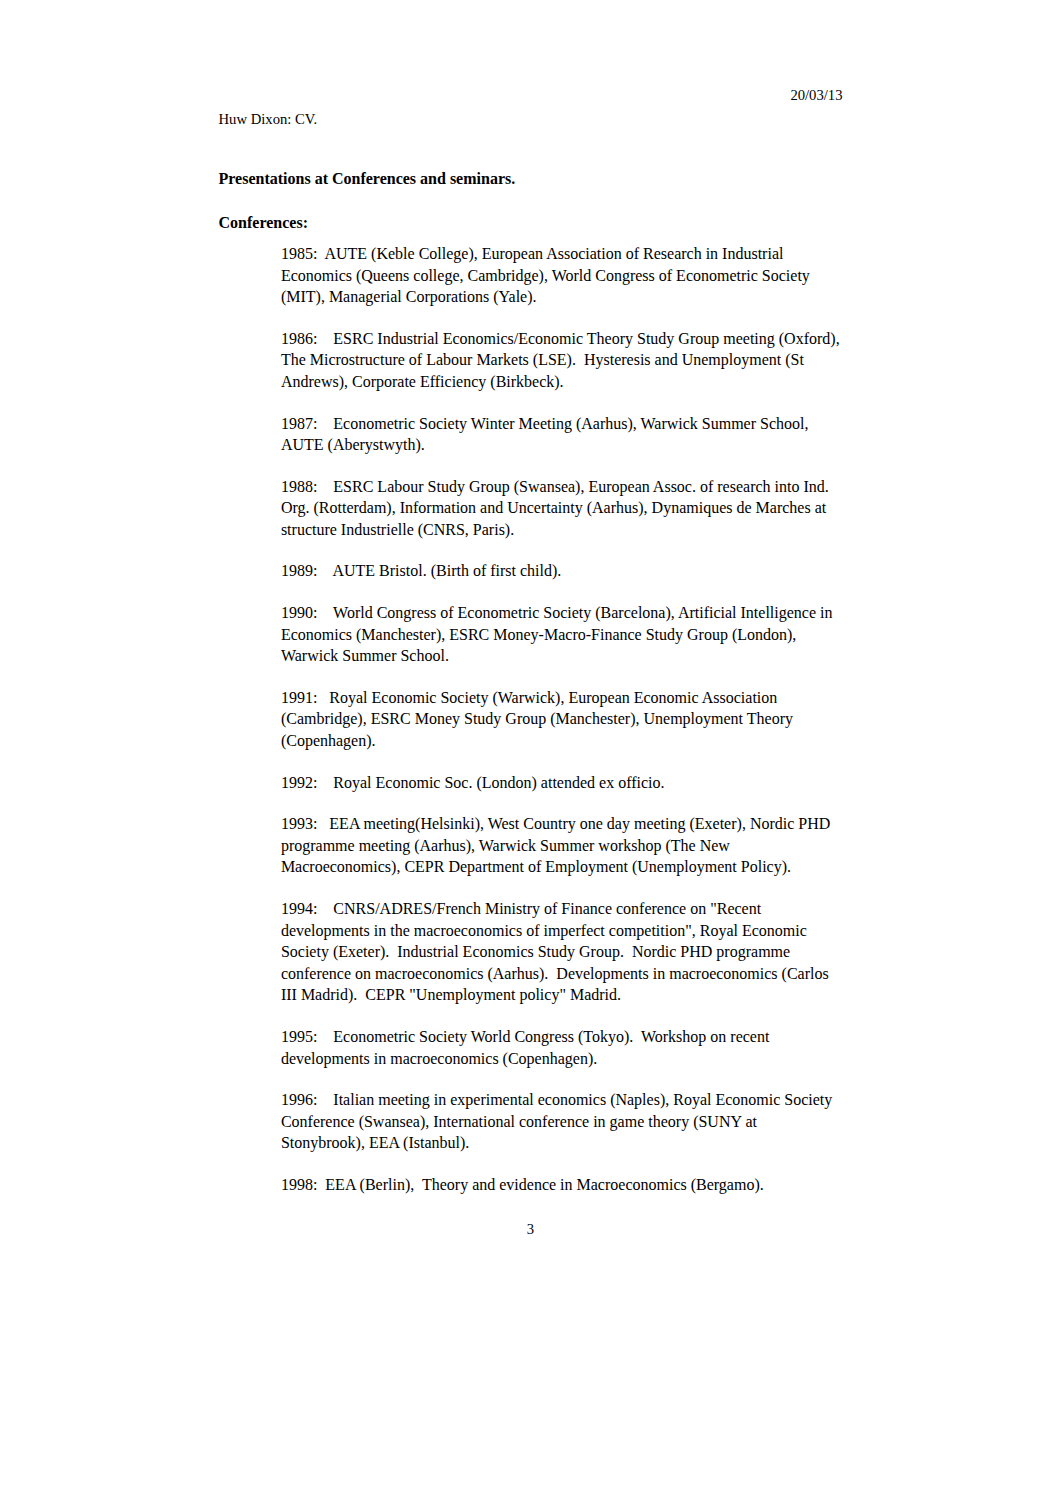20/03/13
Huw Dixon: CV.
Presentations at Conferences and seminars.
Conferences:
1985: AUTE (Keble College), European Association of Research in Industrial Economics (Queens college, Cambridge), World Congress of Econometric Society (MIT), Managerial Corporations (Yale).
1986: ESRC Industrial Economics/Economic Theory Study Group meeting (Oxford), The Microstructure of Labour Markets (LSE). Hysteresis and Unemployment (St Andrews), Corporate Efficiency (Birkbeck).
1987: Econometric Society Winter Meeting (Aarhus), Warwick Summer School, AUTE (Aberystwyth).
1988: ESRC Labour Study Group (Swansea), European Assoc. of research into Ind. Org. (Rotterdam), Information and Uncertainty (Aarhus), Dynamiques de Marches at structure Industrielle (CNRS, Paris).
1989: AUTE Bristol. (Birth of first child).
1990: World Congress of Econometric Society (Barcelona), Artificial Intelligence in Economics (Manchester), ESRC Money-Macro-Finance Study Group (London), Warwick Summer School.
1991: Royal Economic Society (Warwick), European Economic Association (Cambridge), ESRC Money Study Group (Manchester), Unemployment Theory (Copenhagen).
1992: Royal Economic Soc. (London) attended ex officio.
1993: EEA meeting(Helsinki), West Country one day meeting (Exeter), Nordic PHD programme meeting (Aarhus), Warwick Summer workshop (The New Macroeconomics), CEPR Department of Employment (Unemployment Policy).
1994: CNRS/ADRES/French Ministry of Finance conference on "Recent developments in the macroeconomics of imperfect competition", Royal Economic Society (Exeter). Industrial Economics Study Group. Nordic PHD programme conference on macroeconomics (Aarhus). Developments in macroeconomics (Carlos III Madrid). CEPR "Unemployment policy" Madrid.
1995: Econometric Society World Congress (Tokyo). Workshop on recent developments in macroeconomics (Copenhagen).
1996: Italian meeting in experimental economics (Naples), Royal Economic Society Conference (Swansea), International conference in game theory (SUNY at Stonybrook), EEA (Istanbul).
1998: EEA (Berlin), Theory and evidence in Macroeconomics (Bergamo).
3